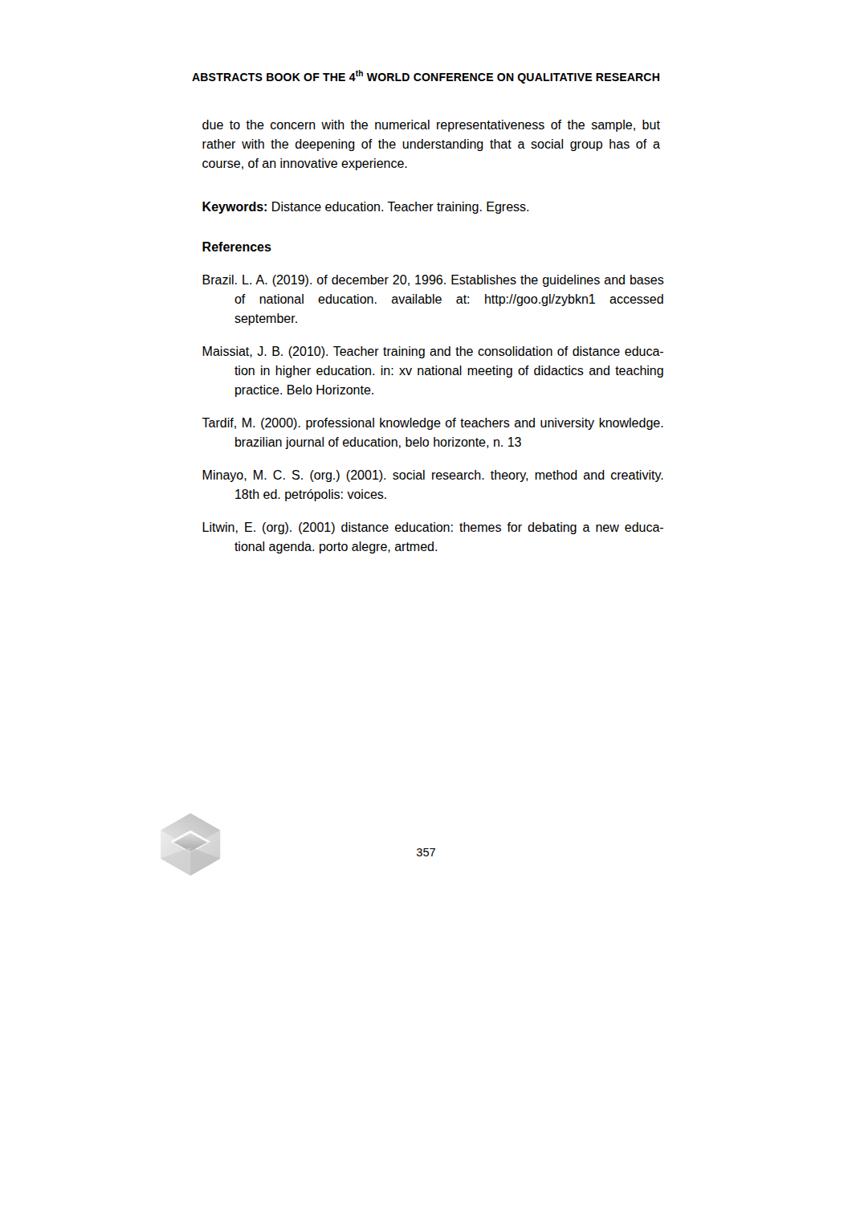ABSTRACTS BOOK OF THE 4th WORLD CONFERENCE ON QUALITATIVE RESEARCH
due to the concern with the numerical representativeness of the sample, but rather with the deepening of the understanding that a social group has of a course, of an innovative experience.
Keywords: Distance education. Teacher training. Egress.
References
Brazil. L. A. (2019). of december 20, 1996. Establishes the guidelines and bases of national education. available at: http://goo.gl/zybkn1 accessed september.
Maissiat, J. B. (2010). Teacher training and the consolidation of distance education in higher education. in: xv national meeting of didactics and teaching practice. Belo Horizonte.
Tardif, M. (2000). professional knowledge of teachers and university knowledge. brazilian journal of education, belo horizonte, n. 13
Minayo, M. C. S. (org.) (2001). social research. theory, method and creativity. 18th ed. petrópolis: voices.
Litwin, E. (org). (2001) distance education: themes for debating a new educational agenda. porto alegre, artmed.
357